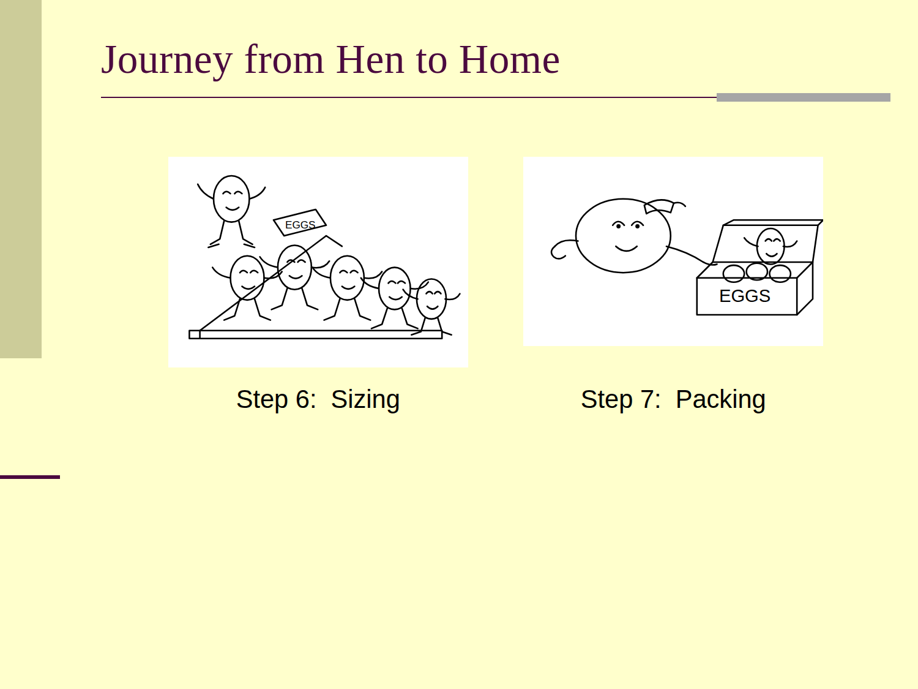Journey from Hen to Home
EGGS
EGGS
Step 6: Sizing
Step 7: Packing